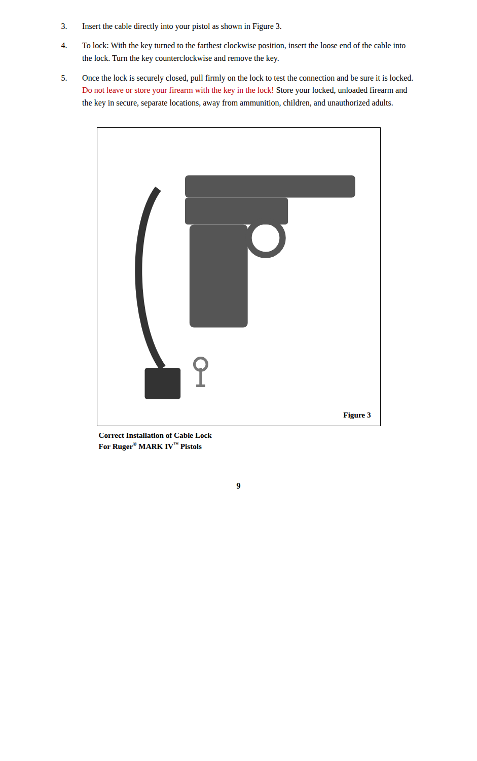Insert the cable directly into your pistol as shown in Figure 3.
To lock: With the key turned to the farthest clockwise position, insert the loose end of the cable into the lock. Turn the key counterclockwise and remove the key.
Once the lock is securely closed, pull firmly on the lock to test the connection and be sure it is locked. Do not leave or store your firearm with the key in the lock! Store your locked, unloaded firearm and the key in secure, separate locations, away from ammunition, children, and unauthorized adults.
Figure 3
Correct Installation of Cable Lock
For Ruger® MARK IV™ Pistols
9